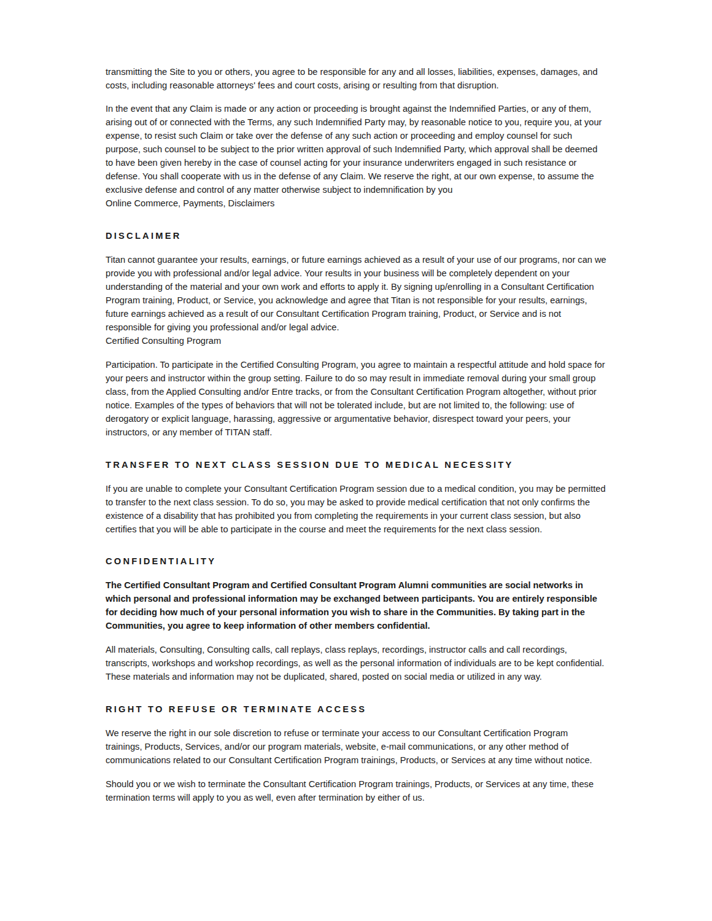transmitting the Site to you or others, you agree to be responsible for any and all losses, liabilities, expenses, damages, and costs, including reasonable attorneys' fees and court costs, arising or resulting from that disruption.
In the event that any Claim is made or any action or proceeding is brought against the Indemnified Parties, or any of them, arising out of or connected with the Terms, any such Indemnified Party may, by reasonable notice to you, require you, at your expense, to resist such Claim or take over the defense of any such action or proceeding and employ counsel for such purpose, such counsel to be subject to the prior written approval of such Indemnified Party, which approval shall be deemed to have been given hereby in the case of counsel acting for your insurance underwriters engaged in such resistance or defense. You shall cooperate with us in the defense of any Claim. We reserve the right, at our own expense, to assume the exclusive defense and control of any matter otherwise subject to indemnification by you
Online Commerce, Payments, Disclaimers
Disclaimer
Titan cannot guarantee your results, earnings, or future earnings achieved as a result of your use of our programs, nor can we provide you with professional and/or legal advice. Your results in your business will be completely dependent on your understanding of the material and your own work and efforts to apply it. By signing up/enrolling in a Consultant Certification Program training, Product, or Service, you acknowledge and agree that Titan is not responsible for your results, earnings, future earnings achieved as a result of our Consultant Certification Program training, Product, or Service and is not responsible for giving you professional and/or legal advice.
Certified Consulting Program
Participation. To participate in the Certified Consulting Program, you agree to maintain a respectful attitude and hold space for your peers and instructor within the group setting. Failure to do so may result in immediate removal during your small group class, from the Applied Consulting and/or Entre tracks, or from the Consultant Certification Program altogether, without prior notice. Examples of the types of behaviors that will not be tolerated include, but are not limited to, the following: use of derogatory or explicit language, harassing, aggressive or argumentative behavior, disrespect toward your peers, your instructors, or any member of TITAN staff.
Transfer to Next Class Session Due to Medical Necessity
If you are unable to complete your Consultant Certification Program session due to a medical condition, you may be permitted to transfer to the next class session. To do so, you may be asked to provide medical certification that not only confirms the existence of a disability that has prohibited you from completing the requirements in your current class session, but also certifies that you will be able to participate in the course and meet the requirements for the next class session.
Confidentiality
The Certified Consultant Program and Certified Consultant Program Alumni communities are social networks in which personal and professional information may be exchanged between participants. You are entirely responsible for deciding how much of your personal information you wish to share in the Communities. By taking part in the Communities, you agree to keep information of other members confidential.
All materials, Consulting, Consulting calls, call replays, class replays, recordings, instructor calls and call recordings, transcripts, workshops and workshop recordings, as well as the personal information of individuals are to be kept confidential. These materials and information may not be duplicated, shared, posted on social media or utilized in any way.
Right to Refuse or Terminate Access
We reserve the right in our sole discretion to refuse or terminate your access to our Consultant Certification Program trainings, Products, Services, and/or our program materials, website, e-mail communications, or any other method of communications related to our Consultant Certification Program trainings, Products, or Services at any time without notice.
Should you or we wish to terminate the Consultant Certification Program trainings, Products, or Services at any time, these termination terms will apply to you as well, even after termination by either of us.